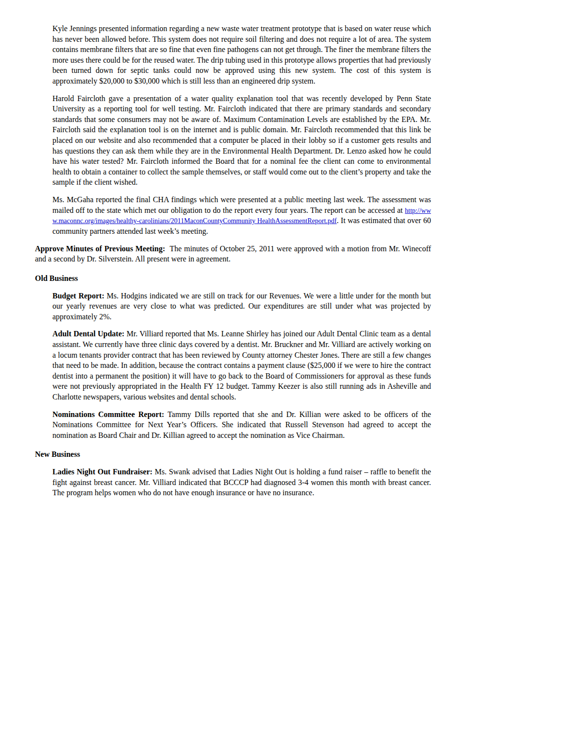Kyle Jennings presented information regarding a new waste water treatment prototype that is based on water reuse which has never been allowed before. This system does not require soil filtering and does not require a lot of area. The system contains membrane filters that are so fine that even fine pathogens can not get through. The finer the membrane filters the more uses there could be for the reused water. The drip tubing used in this prototype allows properties that had previously been turned down for septic tanks could now be approved using this new system. The cost of this system is approximately $20,000 to $30,000 which is still less than an engineered drip system.
Harold Faircloth gave a presentation of a water quality explanation tool that was recently developed by Penn State University as a reporting tool for well testing. Mr. Faircloth indicated that there are primary standards and secondary standards that some consumers may not be aware of. Maximum Contamination Levels are established by the EPA. Mr. Faircloth said the explanation tool is on the internet and is public domain. Mr. Faircloth recommended that this link be placed on our website and also recommended that a computer be placed in their lobby so if a customer gets results and has questions they can ask them while they are in the Environmental Health Department. Dr. Lenzo asked how he could have his water tested? Mr. Faircloth informed the Board that for a nominal fee the client can come to environmental health to obtain a container to collect the sample themselves, or staff would come out to the client’s property and take the sample if the client wished.
Ms. McGaha reported the final CHA findings which were presented at a public meeting last week. The assessment was mailed off to the state which met our obligation to do the report every four years. The report can be accessed at http://www.maconnc.org/images/healthy-carolinians/2011MaconCountyCommunity HealthAssessmentReport.pdf. It was estimated that over 60 community partners attended last week’s meeting.
Approve Minutes of Previous Meeting: The minutes of October 25, 2011 were approved with a motion from Mr. Winecoff and a second by Dr. Silverstein. All present were in agreement.
Old Business
Budget Report: Ms. Hodgins indicated we are still on track for our Revenues. We were a little under for the month but our yearly revenues are very close to what was predicted. Our expenditures are still under what was projected by approximately 2%.
Adult Dental Update: Mr. Villiard reported that Ms. Leanne Shirley has joined our Adult Dental Clinic team as a dental assistant. We currently have three clinic days covered by a dentist. Mr. Bruckner and Mr. Villiard are actively working on a locum tenants provider contract that has been reviewed by County attorney Chester Jones. There are still a few changes that need to be made. In addition, because the contract contains a payment clause ($25,000 if we were to hire the contract dentist into a permanent the position) it will have to go back to the Board of Commissioners for approval as these funds were not previously appropriated in the Health FY 12 budget. Tammy Keezer is also still running ads in Asheville and Charlotte newspapers, various websites and dental schools.
Nominations Committee Report: Tammy Dills reported that she and Dr. Killian were asked to be officers of the Nominations Committee for Next Year’s Officers. She indicated that Russell Stevenson had agreed to accept the nomination as Board Chair and Dr. Killian agreed to accept the nomination as Vice Chairman.
New Business
Ladies Night Out Fundraiser: Ms. Swank advised that Ladies Night Out is holding a fund raiser – raffle to benefit the fight against breast cancer. Mr. Villiard indicated that BCCCP had diagnosed 3-4 women this month with breast cancer. The program helps women who do not have enough insurance or have no insurance.